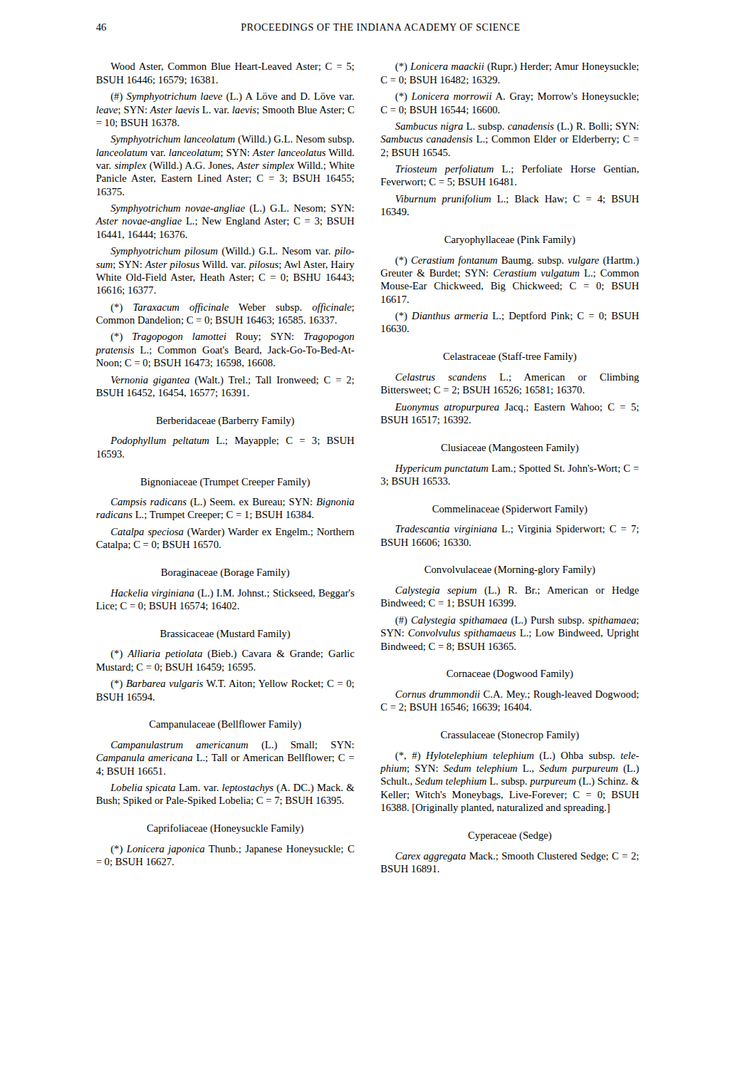46 PROCEEDINGS OF THE INDIANA ACADEMY OF SCIENCE
Wood Aster, Common Blue Heart-Leaved Aster; C = 5; BSUH 16446; 16579; 16381.
(#) Symphyotrichum laeve (L.) A Löve and D. Löve var. leave; SYN: Aster laevis L. var. laevis; Smooth Blue Aster; C = 10; BSUH 16378.
Symphyotrichum lanceolatum (Willd.) G.L. Nesom subsp. lanceolatum var. lanceolatum; SYN: Aster lanceolatus Willd. var. simplex (Willd.) A.G. Jones, Aster simplex Willd.; White Panicle Aster, Eastern Lined Aster; C = 3; BSUH 16455; 16375.
Symphyotrichum novae-angliae (L.) G.L. Nesom; SYN: Aster novae-angliae L.; New England Aster; C = 3; BSUH 16441, 16444; 16376.
Symphyotrichum pilosum (Willd.) G.L. Nesom var. pilosum; SYN: Aster pilosus Willd. var. pilosus; Awl Aster, Hairy White Old-Field Aster, Heath Aster; C = 0; BSHU 16443; 16616; 16377.
(*) Taraxacum officinale Weber subsp. officinale; Common Dandelion; C = 0; BSUH 16463; 16585. 16337.
(*) Tragopogon lamottei Rouy; SYN: Tragopogon pratensis L.; Common Goat's Beard, Jack-Go-To-Bed-At-Noon; C = 0; BSUH 16473; 16598, 16608.
Vernonia gigantea (Walt.) Trel.; Tall Ironweed; C = 2; BSUH 16452, 16454, 16577; 16391.
Berberidaceae (Barberry Family)
Podophyllum peltatum L.; Mayapple; C = 3; BSUH 16593.
Bignoniaceae (Trumpet Creeper Family)
Campsis radicans (L.) Seem. ex Bureau; SYN: Bignonia radicans L.; Trumpet Creeper; C = 1; BSUH 16384.
Catalpa speciosa (Warder) Warder ex Engelm.; Northern Catalpa; C = 0; BSUH 16570.
Boraginaceae (Borage Family)
Hackelia virginiana (L.) I.M. Johnst.; Stickseed, Beggar's Lice; C = 0; BSUH 16574; 16402.
Brassicaceae (Mustard Family)
(*) Alliaria petiolata (Bieb.) Cavara & Grande; Garlic Mustard; C = 0; BSUH 16459; 16595.
(*) Barbarea vulgaris W.T. Aiton; Yellow Rocket; C = 0; BSUH 16594.
Campanulaceae (Bellflower Family)
Campanulastrum americanum (L.) Small; SYN: Campanula americana L.; Tall or American Bellflower; C = 4; BSUH 16651.
Lobelia spicata Lam. var. leptostachys (A. DC.) Mack. & Bush; Spiked or Pale-Spiked Lobelia; C = 7; BSUH 16395.
Caprifoliaceae (Honeysuckle Family)
(*) Lonicera japonica Thunb.; Japanese Honeysuckle; C = 0; BSUH 16627.
(*) Lonicera maackii (Rupr.) Herder; Amur Honeysuckle; C = 0; BSUH 16482; 16329.
(*) Lonicera morrowii A. Gray; Morrow's Honeysuckle; C = 0; BSUH 16544; 16600.
Sambucus nigra L. subsp. canadensis (L.) R. Bolli; SYN: Sambucus canadensis L.; Common Elder or Elderberry; C = 2; BSUH 16545.
Triosteum perfoliatum L.; Perfoliate Horse Gentian, Feverwort; C = 5; BSUH 16481.
Viburnum prunifolium L.; Black Haw; C = 4; BSUH 16349.
Caryophyllaceae (Pink Family)
(*) Cerastium fontanum Baumg. subsp. vulgare (Hartm.) Greuter & Burdet; SYN: Cerastium vulgatum L.; Common Mouse-Ear Chickweed, Big Chickweed; C = 0; BSUH 16617.
(*) Dianthus armeria L.; Deptford Pink; C = 0; BSUH 16630.
Celastraceae (Staff-tree Family)
Celastrus scandens L.; American or Climbing Bittersweet; C = 2; BSUH 16526; 16581; 16370.
Euonymus atropurpurea Jacq.; Eastern Wahoo; C = 5; BSUH 16517; 16392.
Clusiaceae (Mangosteen Family)
Hypericum punctatum Lam.; Spotted St. John's-Wort; C = 3; BSUH 16533.
Commelinaceae (Spiderwort Family)
Tradescantia virginiana L.; Virginia Spiderwort; C = 7; BSUH 16606; 16330.
Convolvulaceae (Morning-glory Family)
Calystegia sepium (L.) R. Br.; American or Hedge Bindweed; C = 1; BSUH 16399.
(#) Calystegia spithamaea (L.) Pursh subsp. spithamaea; SYN: Convolvulus spithamaeus L.; Low Bindweed, Upright Bindweed; C = 8; BSUH 16365.
Cornaceae (Dogwood Family)
Cornus drummondii C.A. Mey.; Rough-leaved Dogwood; C = 2; BSUH 16546; 16639; 16404.
Crassulaceae (Stonecrop Family)
(*, #) Hylotelephium telephium (L.) Ohba subsp. telephium; SYN: Sedum telephium L., Sedum purpureum (L.) Schult., Sedum telephium L. subsp. purpureum (L.) Schinz. & Keller; Witch's Moneybags, Live-Forever; C = 0; BSUH 16388. [Originally planted, naturalized and spreading.]
Cyperaceae (Sedge)
Carex aggregata Mack.; Smooth Clustered Sedge; C = 2; BSUH 16891.